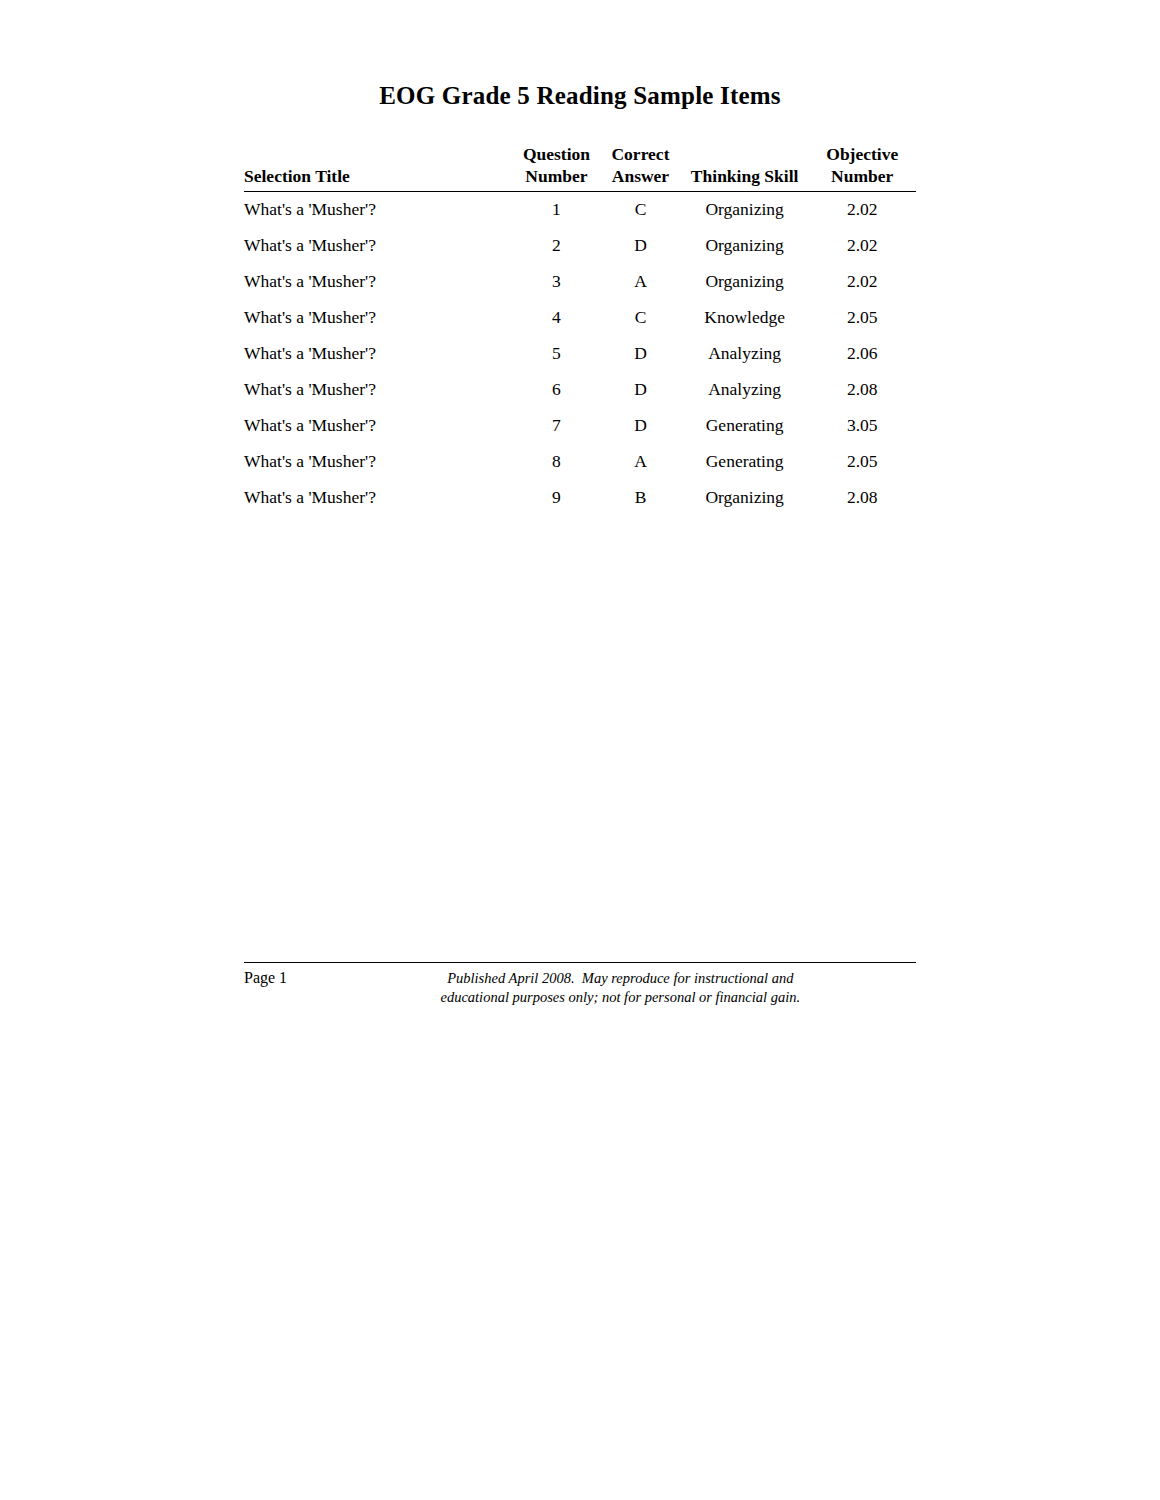EOG Grade 5 Reading Sample Items
| | Question | Correct | | Objective |
| --- | --- | --- | --- | --- |
| Selection Title | Number | Answer | Thinking Skill | Number |
| What's a 'Musher'? | 1 | C | Organizing | 2.02 |
| What's a 'Musher'? | 2 | D | Organizing | 2.02 |
| What's a 'Musher'? | 3 | A | Organizing | 2.02 |
| What's a 'Musher'? | 4 | C | Knowledge | 2.05 |
| What's a 'Musher'? | 5 | D | Analyzing | 2.06 |
| What's a 'Musher'? | 6 | D | Analyzing | 2.08 |
| What's a 'Musher'? | 7 | D | Generating | 3.05 |
| What's a 'Musher'? | 8 | A | Generating | 2.05 |
| What's a 'Musher'? | 9 | B | Organizing | 2.08 |
Page 1
Published April 2008. May reproduce for instructional and
educational purposes only; not for personal or financial gain.